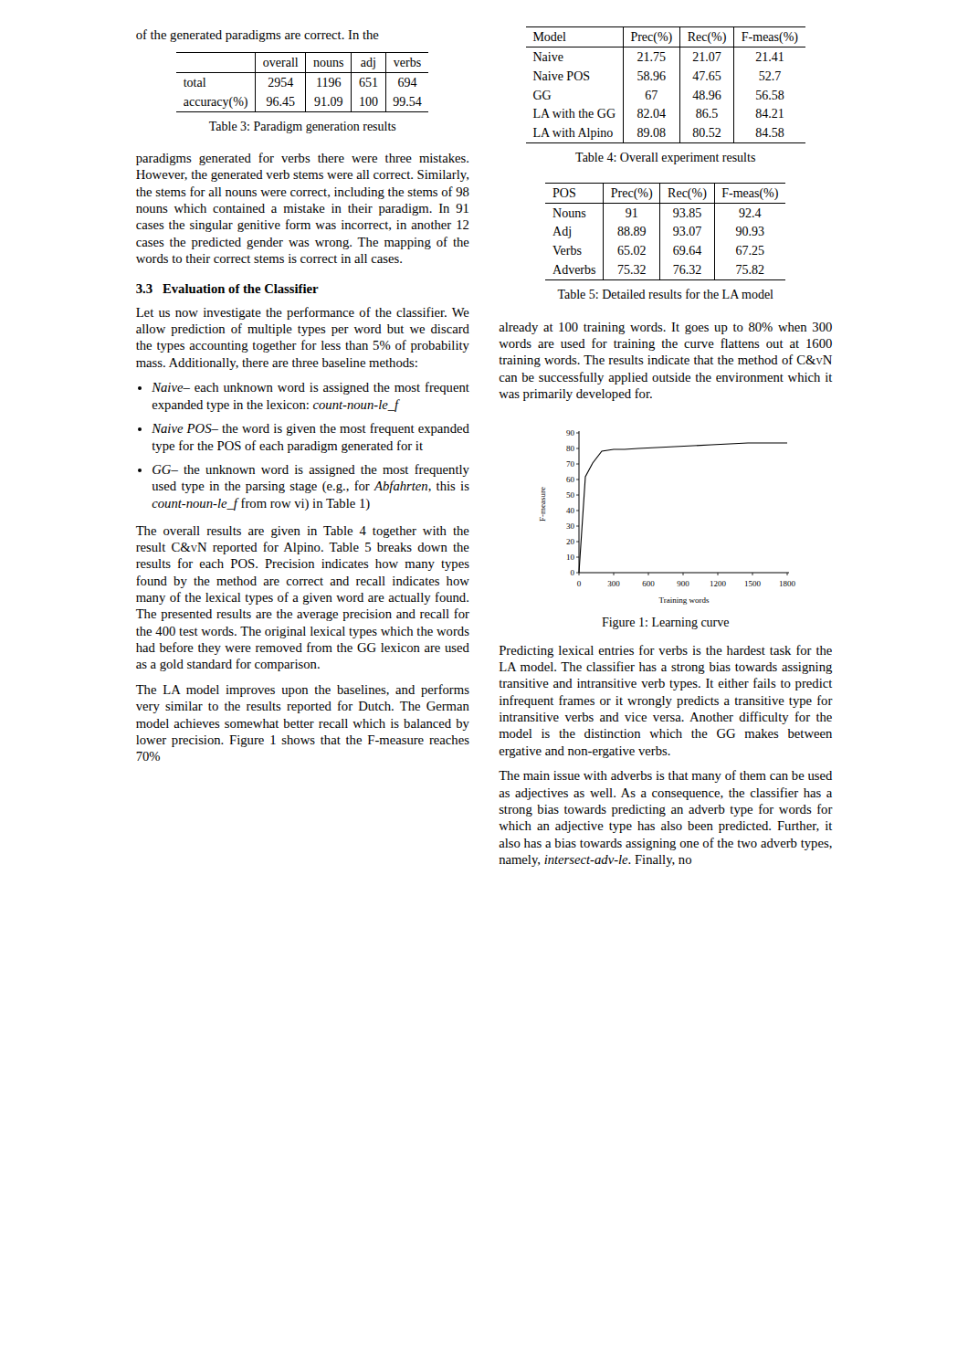of the generated paradigms are correct. In the
Table 3: Paradigm generation results
| | overall | nouns | adj | verbs |
| --- | --- | --- | --- | --- |
| total | 2954 | 1196 | 651 | 694 |
| accuracy(%) | 96.45 | 91.09 | 100 | 99.54 |
paradigms generated for verbs there were three mistakes. However, the generated verb stems were all correct. Similarly, the stems for all nouns were correct, including the stems of 98 nouns which contained a mistake in their paradigm. In 91 cases the singular genitive form was incorrect, in another 12 cases the predicted gender was wrong. The mapping of the words to their correct stems is correct in all cases.
3.3 Evaluation of the Classifier
Let us now investigate the performance of the classifier. We allow prediction of multiple types per word but we discard the types accounting together for less than 5% of probability mass. Additionally, there are three baseline methods:
Naive– each unknown word is assigned the most frequent expanded type in the lexicon: count-noun-le_f
Naive POS– the word is given the most frequent expanded type for the POS of each paradigm generated for it
GG– the unknown word is assigned the most frequently used type in the parsing stage (e.g., for Abfahrten, this is count-noun-le_f from row vi) in Table 1)
The overall results are given in Table 4 together with the result C&v N reported for Alpino. Table 5 breaks down the results for each POS. Precision indicates how many types found by the method are correct and recall indicates how many of the lexical types of a given word are actually found. The presented results are the average precision and recall for the 400 test words. The original lexical types which the words had before they were removed from the GG lexicon are used as a gold standard for comparison.
The LA model improves upon the baselines, and performs very similar to the results reported for Dutch. The German model achieves somewhat better recall which is balanced by lower precision. Figure 1 shows that the F-measure reaches 70%
Table 4: Overall experiment results
| Model | Prec(%) | Rec(%) | F-meas(%) |
| --- | --- | --- | --- |
| Naive | 21.75 | 21.07 | 21.41 |
| Naive POS | 58.96 | 47.65 | 52.7 |
| GG | 67 | 48.96 | 56.58 |
| LA with the GG | 82.04 | 86.5 | 84.21 |
| LA with Alpino | 89.08 | 80.52 | 84.58 |
Table 5: Detailed results for the LA model
| POS | Prec(%) | Rec(%) | F-meas(%) |
| --- | --- | --- | --- |
| Nouns | 91 | 93.85 | 92.4 |
| Adj | 88.89 | 93.07 | 90.93 |
| Verbs | 65.02 | 69.64 | 67.25 |
| Adverbs | 75.32 | 76.32 | 75.82 |
already at 100 training words. It goes up to 80% when 300 words are used for training the curve flattens out at 1600 training words. The results indicate that the method of C&v N can be successfully applied outside the environment which it was primarily developed for.
0 10 20 30 40 50 60 70 80 90 0 300 600 900 1200 1500 1800 Training words F-measure
Figure 1: Learning curve
Predicting lexical entries for verbs is the hardest task for the LA model. The classifier has a strong bias towards assigning transitive and intransitive verb types. It either fails to predict infrequent frames or it wrongly predicts a transitive type for intransitive verbs and vice versa. Another difficulty for the model is the distinction which the GG makes between ergative and non-ergative verbs.
The main issue with adverbs is that many of them can be used as adjectives as well. As a consequence, the classifier has a strong bias towards predicting an adverb type for words for which an adjective type has also been predicted. Further, it also has a bias towards assigning one of the two adverb types, namely, intersect-adv-le. Finally, no